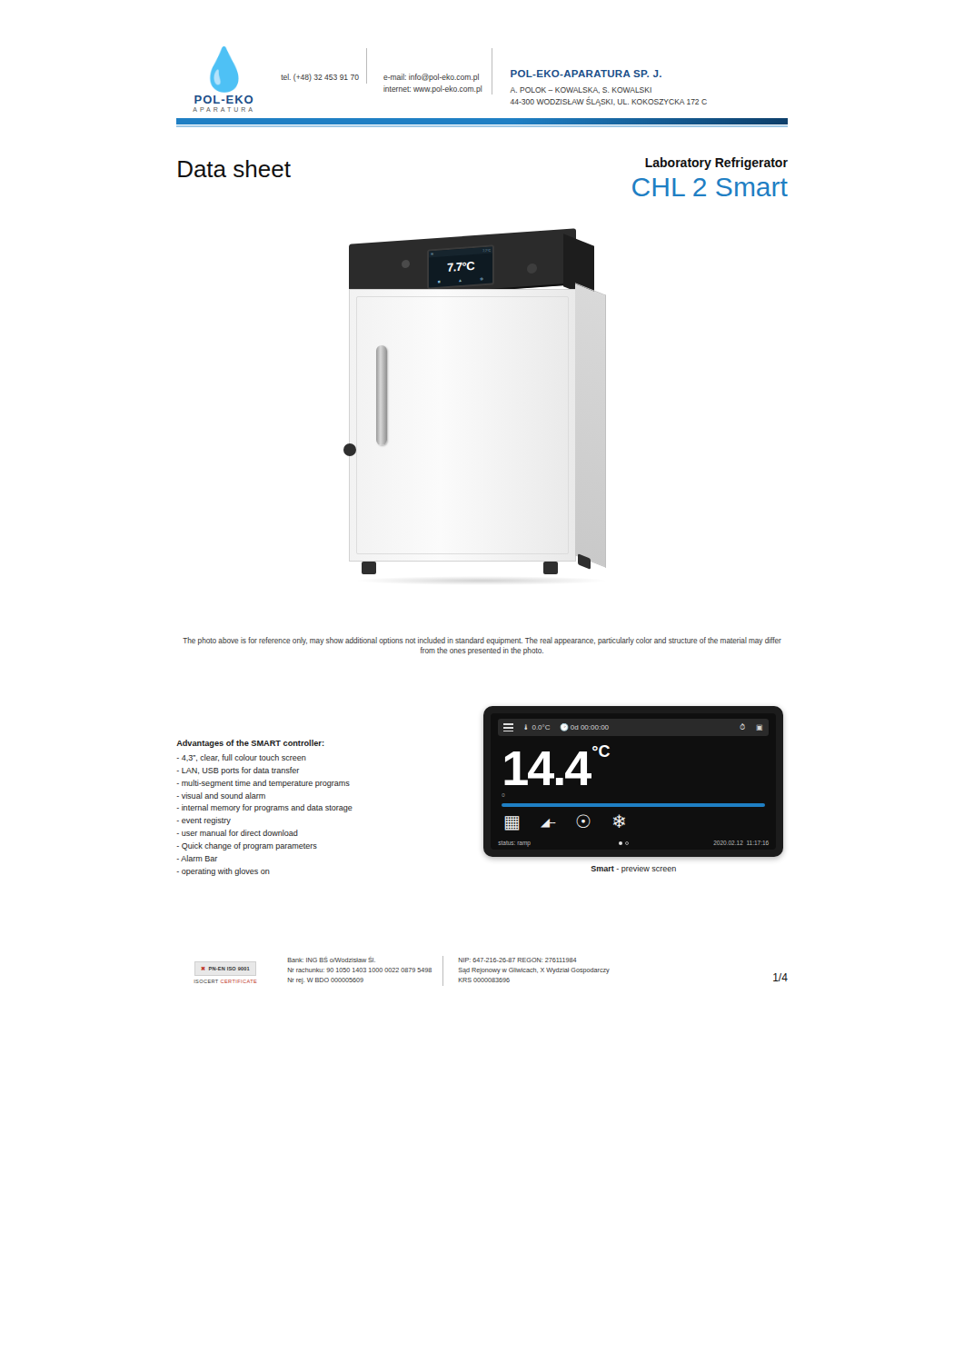💧 POL‑EKOAPARATURA
tel. (+48) 32 453 91 70
e-mail: info@pol-eko.com.pl
internet: www.pol-eko.com.pl
POL-EKO-APARATURA SP. J.
A. POLOK – KOWALSKA, S. KOWALSKI
44-300 WODZISŁAW ŚLĄSKI, UL. KOKOSZYCKA 172 C
Data sheet
Laboratory Refrigerator CHL 2 Smart
☰7.7°C
7.7°C
■▲❄
The photo above is for reference only, may show additional options not included in standard equipment. The real appearance, particularly color and structure of the material may differ from the ones presented in the photo.
Advantages of the SMART controller:
4,3”, clear, full colour touch screen
LAN, USB ports for data transfer
multi-segment time and temperature programs
visual and sound alarm
internal memory for programs and data storage
event registry
user manual for direct download
Quick change of program parameters
Alarm Bar
operating with gloves on
🌡 0.0°C 🕑 0d 00:00:00
⏱ ▣
14.4°C
0
▦ ◢-- ☉ ❄
status: ramp 2020.02.12 11:17:16
Smart - preview screen
✖PN-EN ISO 9001
ISOCERT CERTIFICATE
Bank: ING BŚ o/Wodzisław Śl.
Nr rachunku: 90 1050 1403 1000 0022 0879 5498
Nr rej. W BDO 000005609
NIP: 647-216-26-87 REGON: 276111984
Sąd Rejonowy w Gliwicach, X Wydział Gospodarczy
KRS 0000083696
1/4